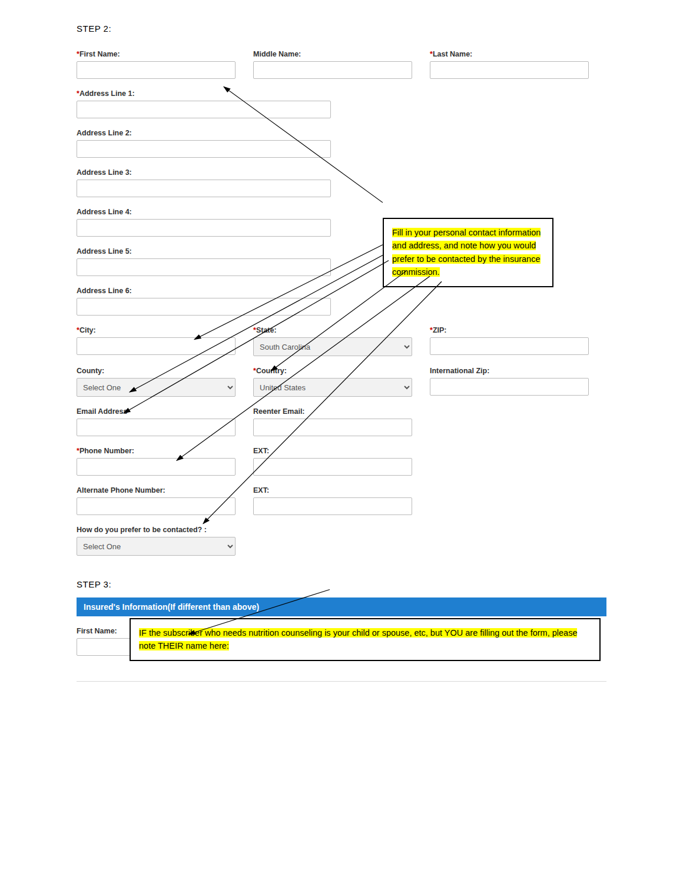STEP 2:
*First Name:
Middle Name:
*Last Name:
*Address Line 1:
Address Line 2:
Address Line 3:
Address Line 4:
Address Line 5:
Address Line 6:
*City:
*State: South Carolina
*ZIP:
County: Select One
*Country: United States
International Zip:
Email Address
Reenter Email:
*Phone Number:
EXT:
Alternate Phone Number:
EXT:
How do you prefer to be contacted? : Select One
STEP 3:
Insured's Information(If different than above)
First Name:
Middle Name:
Last Name:
Fill in your personal contact information and address, and note how you would prefer to be contacted by the insurance commission.
IF the subscriber who needs nutrition counseling is your child or spouse, etc, but YOU are filling out the form, please note THEIR name here: